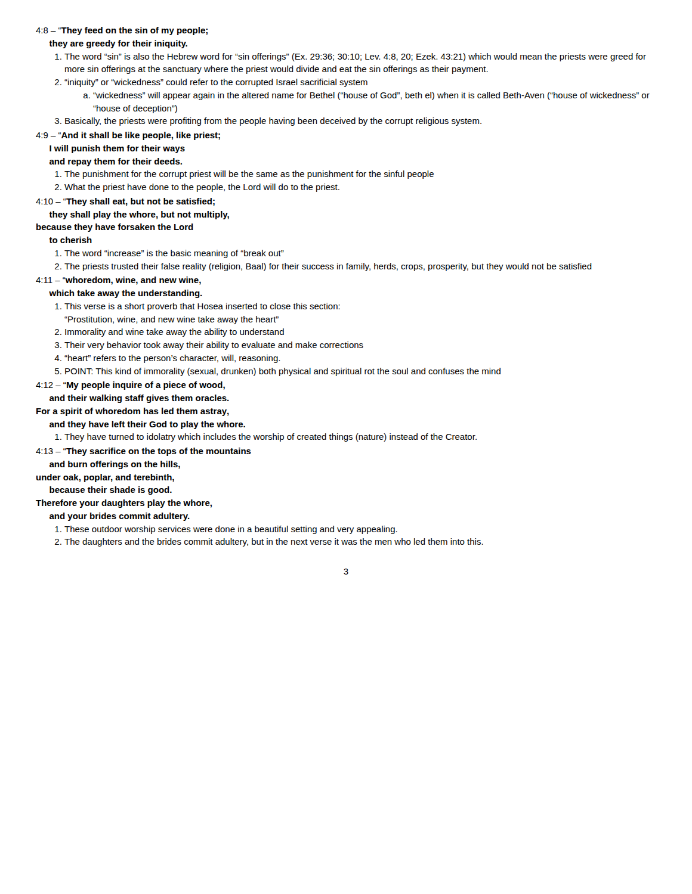4:8 – “They feed on the sin of my people;
they are greedy for their iniquity.
The word “sin” is also the Hebrew word for “sin offerings” (Ex. 29:36; 30:10; Lev. 4:8, 20; Ezek. 43:21) which would mean the priests were greed for more sin offerings at the sanctuary where the priest would divide and eat the sin offerings as their payment.
“iniquity” or “wickedness” could refer to the corrupted Israel sacrificial system
“wickedness” will appear again in the altered name for Bethel (“house of God”, beth el) when it is called Beth-Aven (“house of wickedness” or “house of deception”)
Basically, the priests were profiting from the people having been deceived by the corrupt religious system.
4:9 – “And it shall be like people, like priest;
I will punish them for their ways
and repay them for their deeds.
The punishment for the corrupt priest will be the same as the punishment for the sinful people
What the priest have done to the people, the Lord will do to the priest.
4:10 – “They shall eat, but not be satisfied;
they shall play the whore, but not multiply,
because they have forsaken the Lord
to cherish
The word “increase” is the basic meaning of “break out”
The priests trusted their false reality (religion, Baal) for their success in family, herds, crops, prosperity, but they would not be satisfied
4:11 – “whoredom, wine, and new wine,
which take away the understanding.
This verse is a short proverb that Hosea inserted to close this section:
“Prostitution, wine, and new wine take away the heart”
Immorality and wine take away the ability to understand
Their very behavior took away their ability to evaluate and make corrections
“heart” refers to the person’s character, will, reasoning.
POINT: This kind of immorality (sexual, drunken) both physical and spiritual rot the soul and confuses the mind
4:12 – “My people inquire of a piece of wood,
and their walking staff gives them oracles.
For a spirit of whoredom has led them astray,
and they have left their God to play the whore.
They have turned to idolatry which includes the worship of created things (nature) instead of the Creator.
4:13 – “They sacrifice on the tops of the mountains
and burn offerings on the hills,
under oak, poplar, and terebinth,
because their shade is good.
Therefore your daughters play the whore,
and your brides commit adultery.
These outdoor worship services were done in a beautiful setting and very appealing.
The daughters and the brides commit adultery, but in the next verse it was the men who led them into this.
3